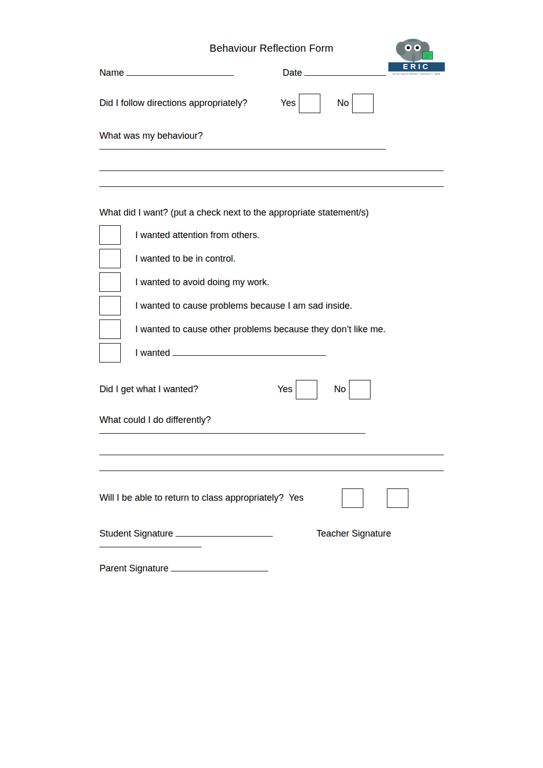NCPS ERIC EXCELLENCE RESPECT INTEGRITY CARE
Behaviour Reflection Form
Name Date
Did I follow directions appropriately? Yes No
What was my behaviour?
What did I want? (put a check next to the appropriate statement/s)
I wanted attention from others.
I wanted to be in control.
I wanted to avoid doing my work.
I wanted to cause problems because I am sad inside.
I wanted to cause other problems because they don’t like me.
I wanted
Did I get what I wanted? Yes No
What could I do differently?
Will I be able to return to class appropriately? Yes
Student Signature Teacher Signature
Parent Signature